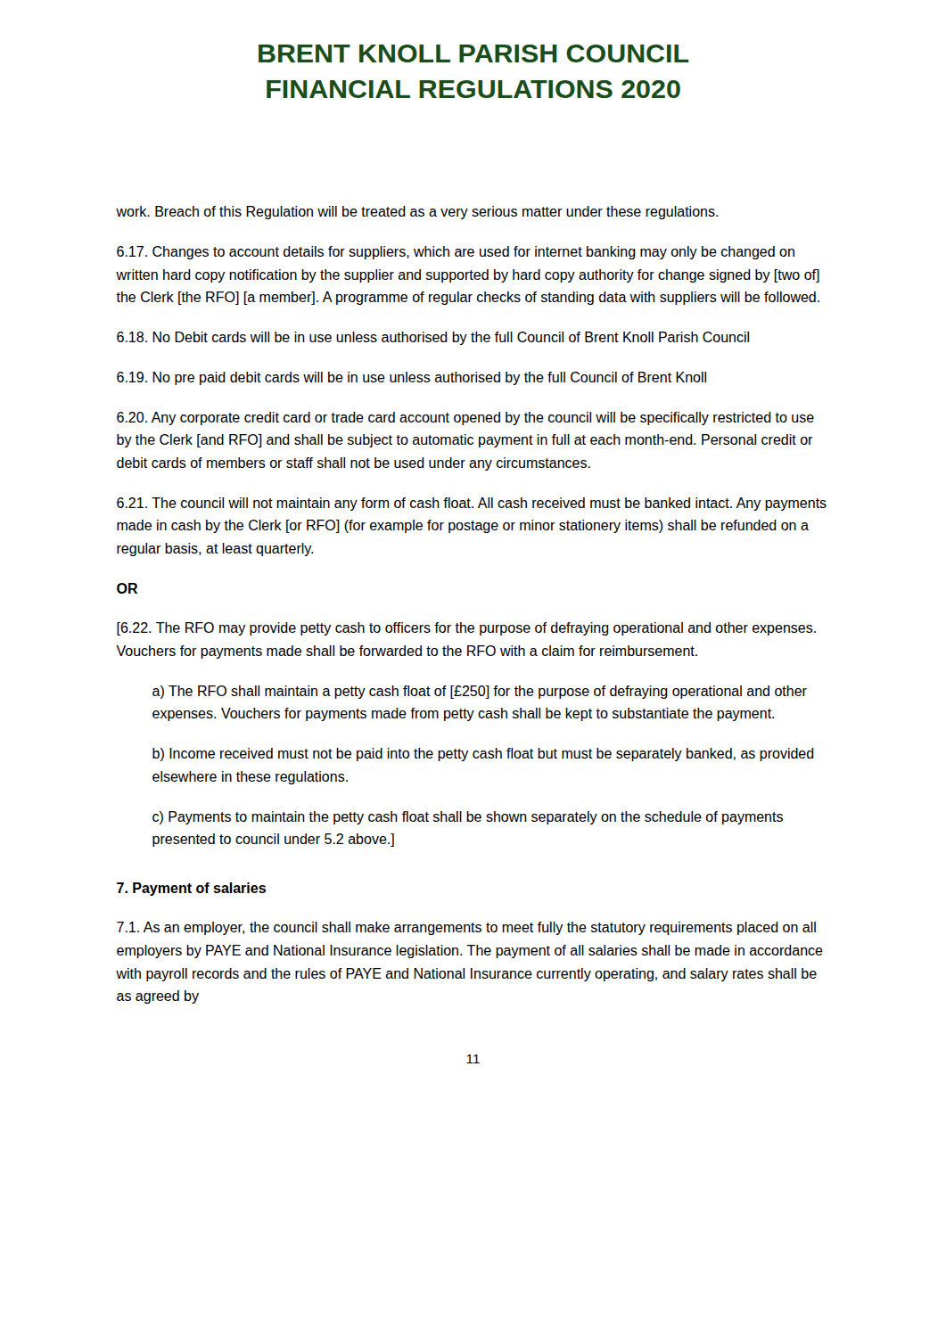BRENT KNOLL PARISH COUNCIL
FINANCIAL REGULATIONS 2020
work. Breach of this Regulation will be treated as a very serious matter under these regulations.
6.17. Changes to account details for suppliers, which are used for internet banking may only be changed on written hard copy notification by the supplier and supported by hard copy authority for change signed by [two of] the Clerk [the RFO] [a member]. A programme of regular checks of standing data with suppliers will be followed.
6.18. No Debit cards will be in use unless authorised by the full Council of Brent Knoll Parish Council
6.19. No pre paid debit cards will be in use unless authorised by the full Council of Brent Knoll
6.20. Any corporate credit card or trade card account opened by the council will be specifically restricted to use by the Clerk [and RFO] and shall be subject to automatic payment in full at each month-end. Personal credit or debit cards of members or staff shall not be used under any circumstances.
6.21. The council will not maintain any form of cash float. All cash received must be banked intact. Any payments made in cash by the Clerk [or RFO] (for example for postage or minor stationery items) shall be refunded on a regular basis, at least quarterly.
OR
[6.22. The RFO may provide petty cash to officers for the purpose of defraying operational and other expenses. Vouchers for payments made shall be forwarded to the RFO with a claim for reimbursement.
a) The RFO shall maintain a petty cash float of [£250] for the purpose of defraying operational and other expenses. Vouchers for payments made from petty cash shall be kept to substantiate the payment.
b) Income received must not be paid into the petty cash float but must be separately banked, as provided elsewhere in these regulations.
c) Payments to maintain the petty cash float shall be shown separately on the schedule of payments presented to council under 5.2 above.]
7. Payment of salaries
7.1. As an employer, the council shall make arrangements to meet fully the statutory requirements placed on all employers by PAYE and National Insurance legislation. The payment of all salaries shall be made in accordance with payroll records and the rules of PAYE and National Insurance currently operating, and salary rates shall be as agreed by
11